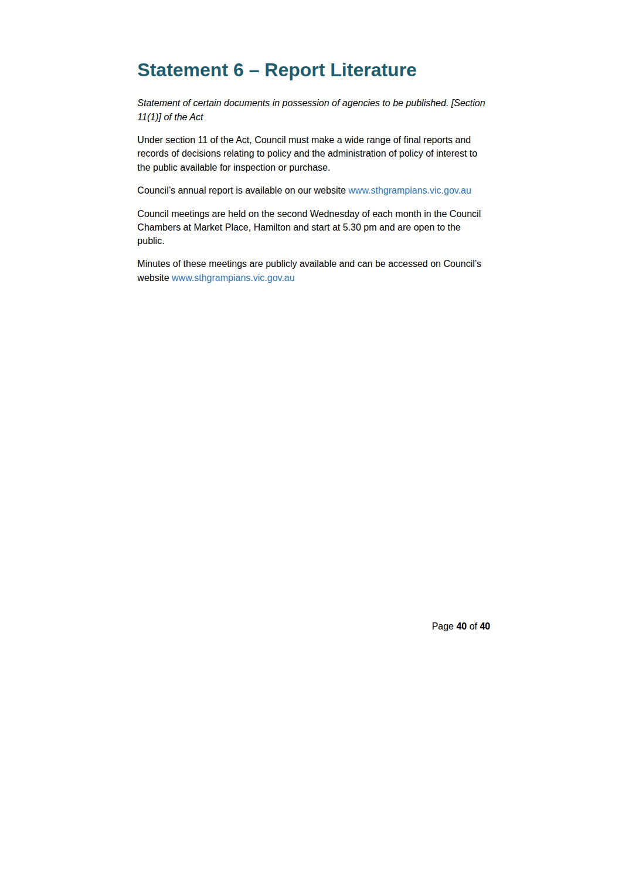Statement 6 – Report Literature
Statement of certain documents in possession of agencies to be published. [Section 11(1)] of the Act
Under section 11 of the Act, Council must make a wide range of final reports and records of decisions relating to policy and the administration of policy of interest to the public available for inspection or purchase.
Council’s annual report is available on our website www.sthgrampians.vic.gov.au
Council meetings are held on the second Wednesday of each month in the Council Chambers at Market Place, Hamilton and start at 5.30 pm and are open to the public.
Minutes of these meetings are publicly available and can be accessed on Council’s website www.sthgrampians.vic.gov.au
Page 40 of 40